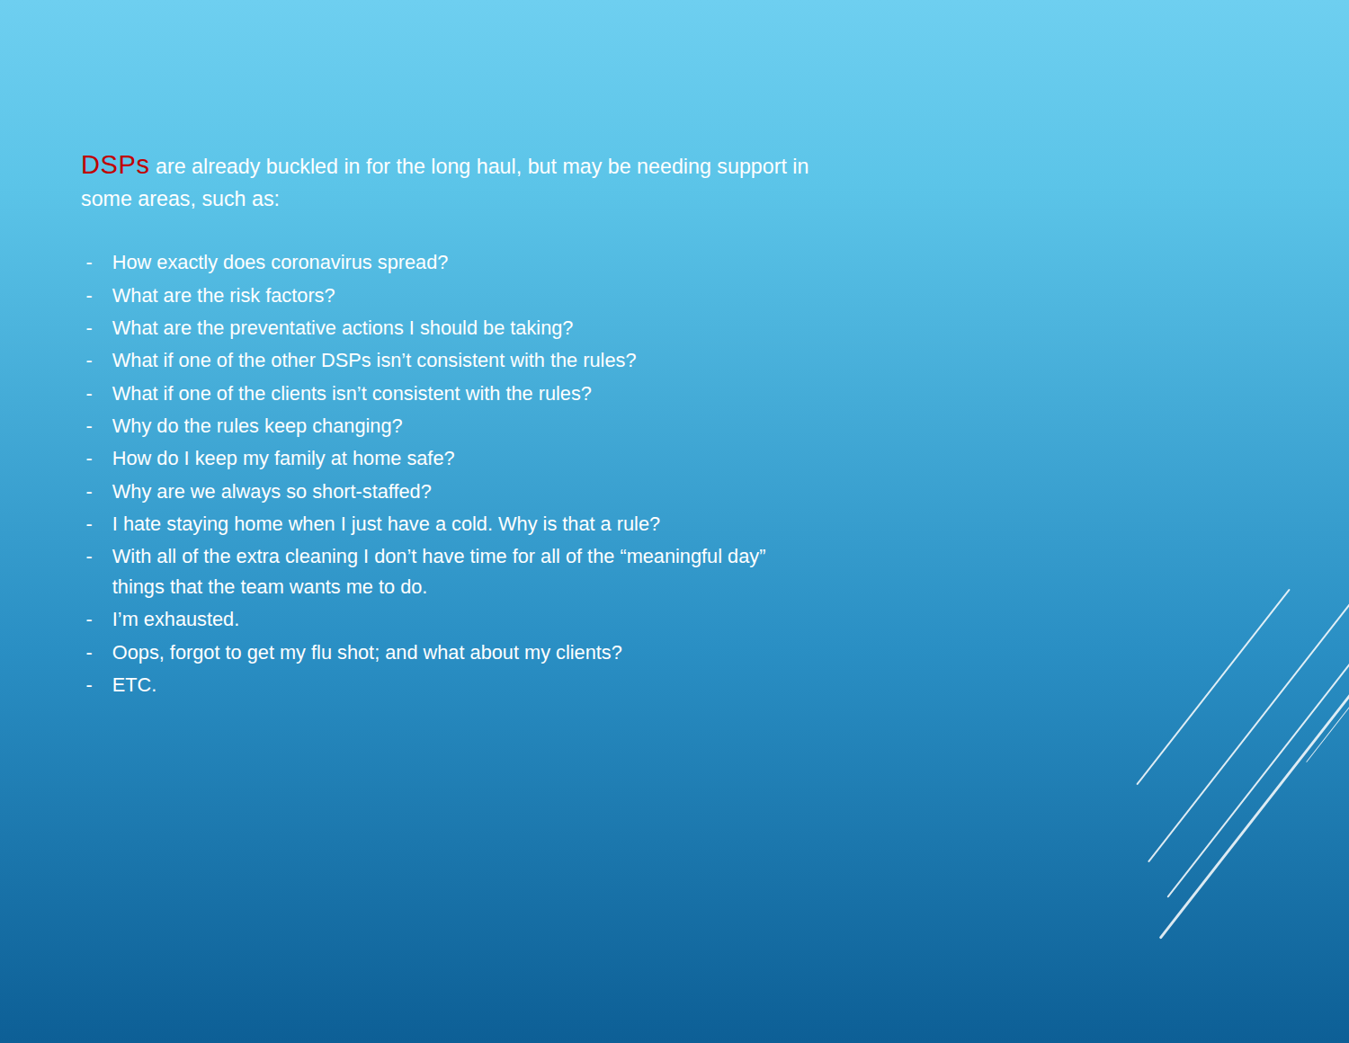DSPs are already buckled in for the long haul, but may be needing support in some areas, such as:
How exactly does coronavirus spread?
What are the risk factors?
What are the preventative actions I should be taking?
What if one of the other DSPs isn’t consistent with the rules?
What if one of the clients isn’t consistent with the rules?
Why do the rules keep changing?
How do I keep my family at home safe?
Why are we always so short-staffed?
I hate staying home when I just have a cold. Why is that a rule?
With all of the extra cleaning I don’t have time for all of the “meaningful day” things that the team wants me to do.
I’m exhausted.
Oops, forgot to get my flu shot; and what about my clients?
ETC.